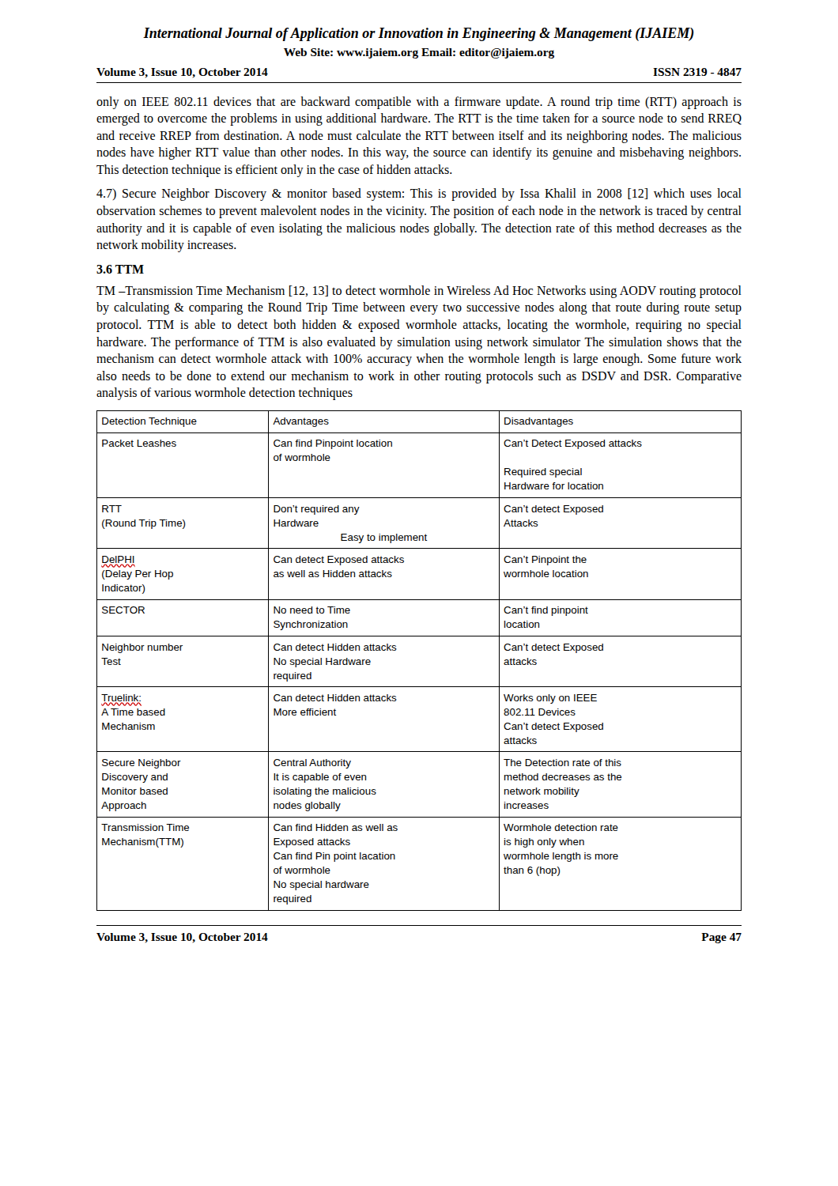International Journal of Application or Innovation in Engineering & Management (IJAIEM)
Web Site: www.ijaiem.org Email: editor@ijaiem.org
Volume 3, Issue 10, October 2014 ISSN 2319 - 4847
only on IEEE 802.11 devices that are backward compatible with a firmware update. A round trip time (RTT) approach is emerged to overcome the problems in using additional hardware. The RTT is the time taken for a source node to send RREQ and receive RREP from destination. A node must calculate the RTT between itself and its neighboring nodes. The malicious nodes have higher RTT value than other nodes. In this way, the source can identify its genuine and misbehaving neighbors. This detection technique is efficient only in the case of hidden attacks.
4.7) Secure Neighbor Discovery & monitor based system: This is provided by Issa Khalil in 2008 [12] which uses local observation schemes to prevent malevolent nodes in the vicinity. The position of each node in the network is traced by central authority and it is capable of even isolating the malicious nodes globally. The detection rate of this method decreases as the network mobility increases.
3.6 TTM
TM –Transmission Time Mechanism [12, 13] to detect wormhole in Wireless Ad Hoc Networks using AODV routing protocol by calculating & comparing the Round Trip Time between every two successive nodes along that route during route setup protocol. TTM is able to detect both hidden & exposed wormhole attacks, locating the wormhole, requiring no special hardware. The performance of TTM is also evaluated by simulation using network simulator The simulation shows that the mechanism can detect wormhole attack with 100% accuracy when the wormhole length is large enough. Some future work also needs to be done to extend our mechanism to work in other routing protocols such as DSDV and DSR. Comparative analysis of various wormhole detection techniques
| Detection Technique | Advantages | Disadvantages |
| --- | --- | --- |
| Packet Leashes | Can find Pinpoint location of wormhole | Can’t Detect Exposed attacks Required special Hardware for location |
| RTT (Round Trip Time) | Don’t required any Hardware Easy to implement | Can’t detect Exposed Attacks |
| DelPHI (Delay Per Hop Indicator) | Can detect Exposed attacks as well as Hidden attacks | Can’t Pinpoint the wormhole location |
| SECTOR | No need to Time Synchronization | Can’t find pinpoint location |
| Neighbor number Test | Can detect Hidden attacks No special Hardware required | Can’t detect Exposed attacks |
| Truelink: A Time based Mechanism | Can detect Hidden attacks More efficient | Works only on IEEE 802.11 Devices Can’t detect Exposed attacks |
| Secure Neighbor Discovery and Monitor based Approach | Central Authority It is capable of even isolating the malicious nodes globally | The Detection rate of this method decreases as the network mobility increases |
| Transmission Time Mechanism(TTM) | Can find Hidden as well as Exposed attacks Can find Pin point lacation of wormhole No special hardware required | Wormhole detection rate is high only when wormhole length is more than 6 (hop) |
Volume 3, Issue 10, October 2014 Page 47